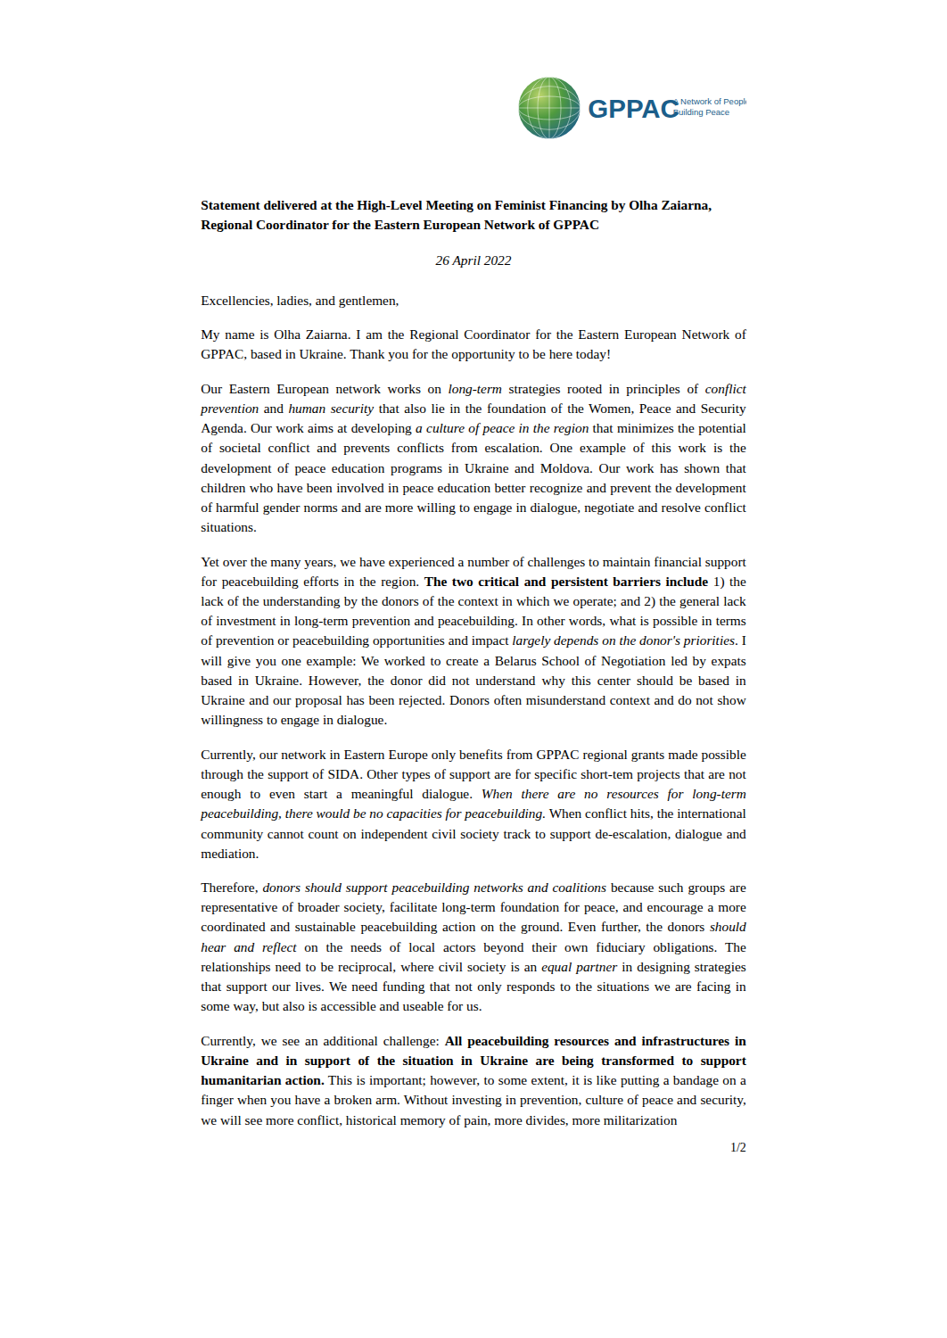Statement delivered at the High-Level Meeting on Feminist Financing by Olha Zaiarna, Regional Coordinator for the Eastern European Network of GPPAC
26 April 2022
Excellencies, ladies, and gentlemen,
My name is Olha Zaiarna. I am the Regional Coordinator for the Eastern European Network of GPPAC, based in Ukraine. Thank you for the opportunity to be here today!
Our Eastern European network works on long-term strategies rooted in principles of conflict prevention and human security that also lie in the foundation of the Women, Peace and Security Agenda. Our work aims at developing a culture of peace in the region that minimizes the potential of societal conflict and prevents conflicts from escalation. One example of this work is the development of peace education programs in Ukraine and Moldova. Our work has shown that children who have been involved in peace education better recognize and prevent the development of harmful gender norms and are more willing to engage in dialogue, negotiate and resolve conflict situations.
Yet over the many years, we have experienced a number of challenges to maintain financial support for peacebuilding efforts in the region. The two critical and persistent barriers include 1) the lack of the understanding by the donors of the context in which we operate; and 2) the general lack of investment in long-term prevention and peacebuilding. In other words, what is possible in terms of prevention or peacebuilding opportunities and impact largely depends on the donor's priorities. I will give you one example: We worked to create a Belarus School of Negotiation led by expats based in Ukraine. However, the donor did not understand why this center should be based in Ukraine and our proposal has been rejected. Donors often misunderstand context and do not show willingness to engage in dialogue.
Currently, our network in Eastern Europe only benefits from GPPAC regional grants made possible through the support of SIDA. Other types of support are for specific short-tem projects that are not enough to even start a meaningful dialogue. When there are no resources for long-term peacebuilding, there would be no capacities for peacebuilding. When conflict hits, the international community cannot count on independent civil society track to support de-escalation, dialogue and mediation.
Therefore, donors should support peacebuilding networks and coalitions because such groups are representative of broader society, facilitate long-term foundation for peace, and encourage a more coordinated and sustainable peacebuilding action on the ground. Even further, the donors should hear and reflect on the needs of local actors beyond their own fiduciary obligations. The relationships need to be reciprocal, where civil society is an equal partner in designing strategies that support our lives. We need funding that not only responds to the situations we are facing in some way, but also is accessible and useable for us.
Currently, we see an additional challenge: All peacebuilding resources and infrastructures in Ukraine and in support of the situation in Ukraine are being transformed to support humanitarian action. This is important; however, to some extent, it is like putting a bandage on a finger when you have a broken arm. Without investing in prevention, culture of peace and security, we will see more conflict, historical memory of pain, more divides, more militarization
1/2